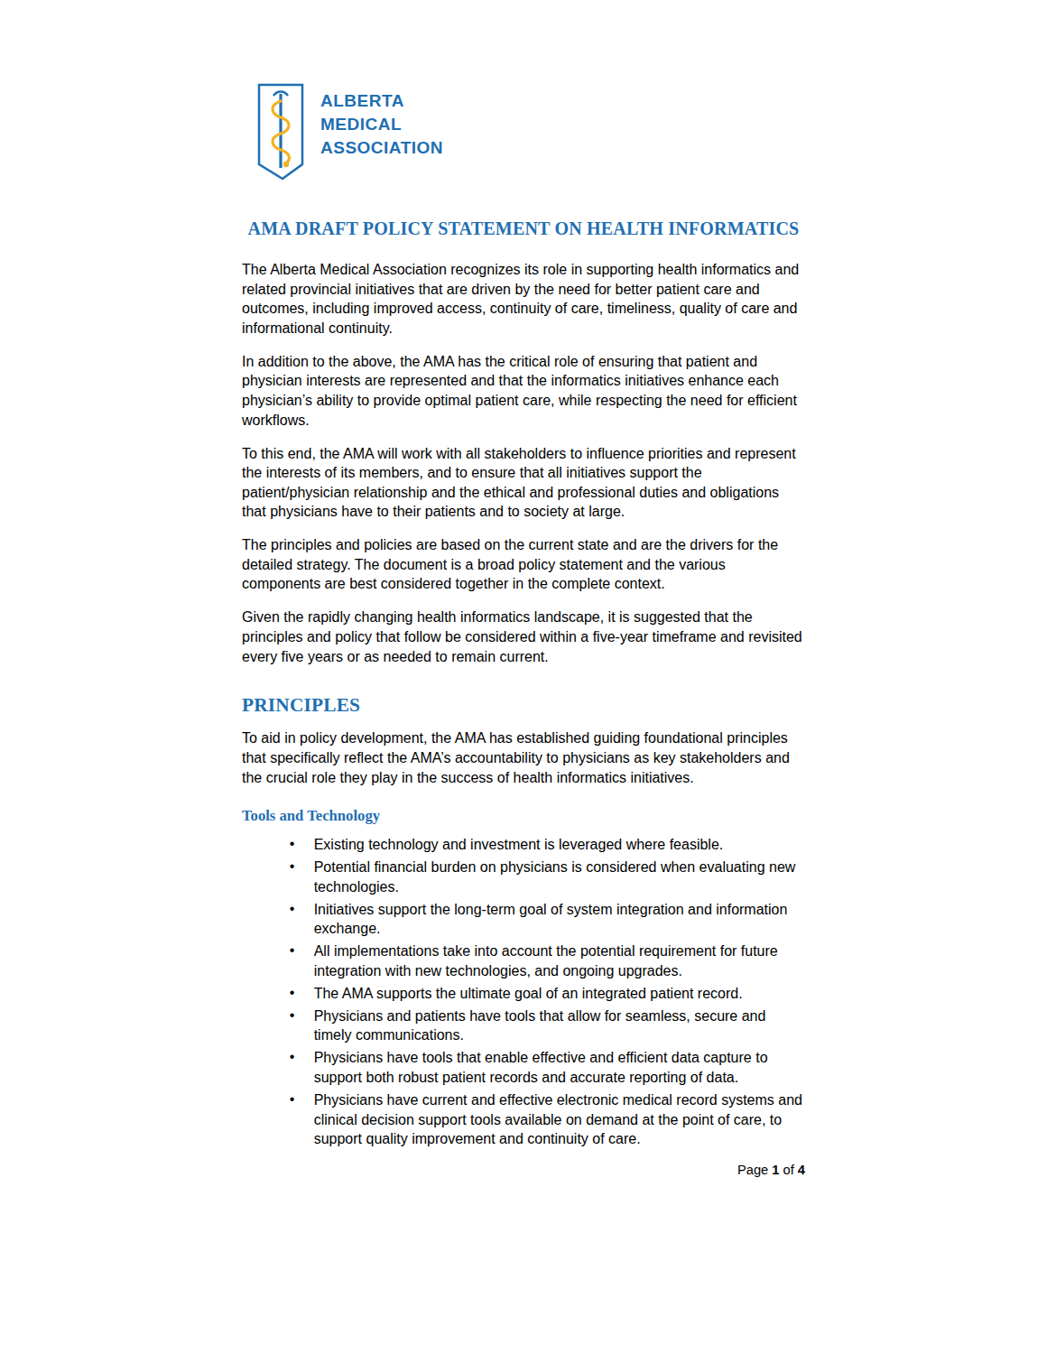ALBERTA MEDICAL ASSOCIATION
AMA DRAFT POLICY STATEMENT ON HEALTH INFORMATICS
The Alberta Medical Association recognizes its role in supporting health informatics and related provincial initiatives that are driven by the need for better patient care and outcomes, including improved access, continuity of care, timeliness, quality of care and informational continuity.
In addition to the above, the AMA has the critical role of ensuring that patient and physician interests are represented and that the informatics initiatives enhance each physician’s ability to provide optimal patient care, while respecting the need for efficient workflows.
To this end, the AMA will work with all stakeholders to influence priorities and represent the interests of its members, and to ensure that all initiatives support the patient/physician relationship and the ethical and professional duties and obligations that physicians have to their patients and to society at large.
The principles and policies are based on the current state and are the drivers for the detailed strategy. The document is a broad policy statement and the various components are best considered together in the complete context.
Given the rapidly changing health informatics landscape, it is suggested that the principles and policy that follow be considered within a five-year timeframe and revisited every five years or as needed to remain current.
PRINCIPLES
To aid in policy development, the AMA has established guiding foundational principles that specifically reflect the AMA’s accountability to physicians as key stakeholders and the crucial role they play in the success of health informatics initiatives.
Tools and Technology
Existing technology and investment is leveraged where feasible.
Potential financial burden on physicians is considered when evaluating new technologies.
Initiatives support the long-term goal of system integration and information exchange.
All implementations take into account the potential requirement for future integration with new technologies, and ongoing upgrades.
The AMA supports the ultimate goal of an integrated patient record.
Physicians and patients have tools that allow for seamless, secure and timely communications.
Physicians have tools that enable effective and efficient data capture to support both robust patient records and accurate reporting of data.
Physicians have current and effective electronic medical record systems and clinical decision support tools available on demand at the point of care, to support quality improvement and continuity of care.
Page 1 of 4